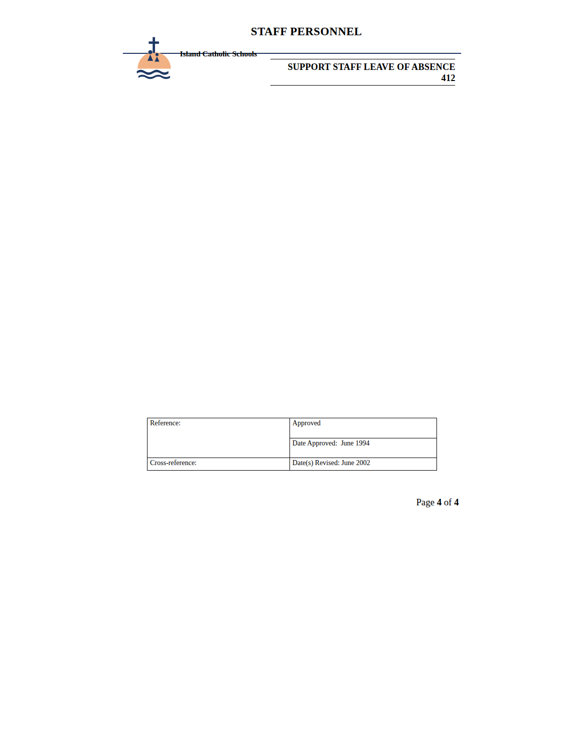STAFF PERSONNEL
Island Catholic Schools
SUPPORT STAFF LEAVE OF ABSENCE 412
| Reference: | Approved |
| Date Approved: June 1994 |
| Cross-reference: | Date(s) Revised: June 2002 |
Page 4 of 4